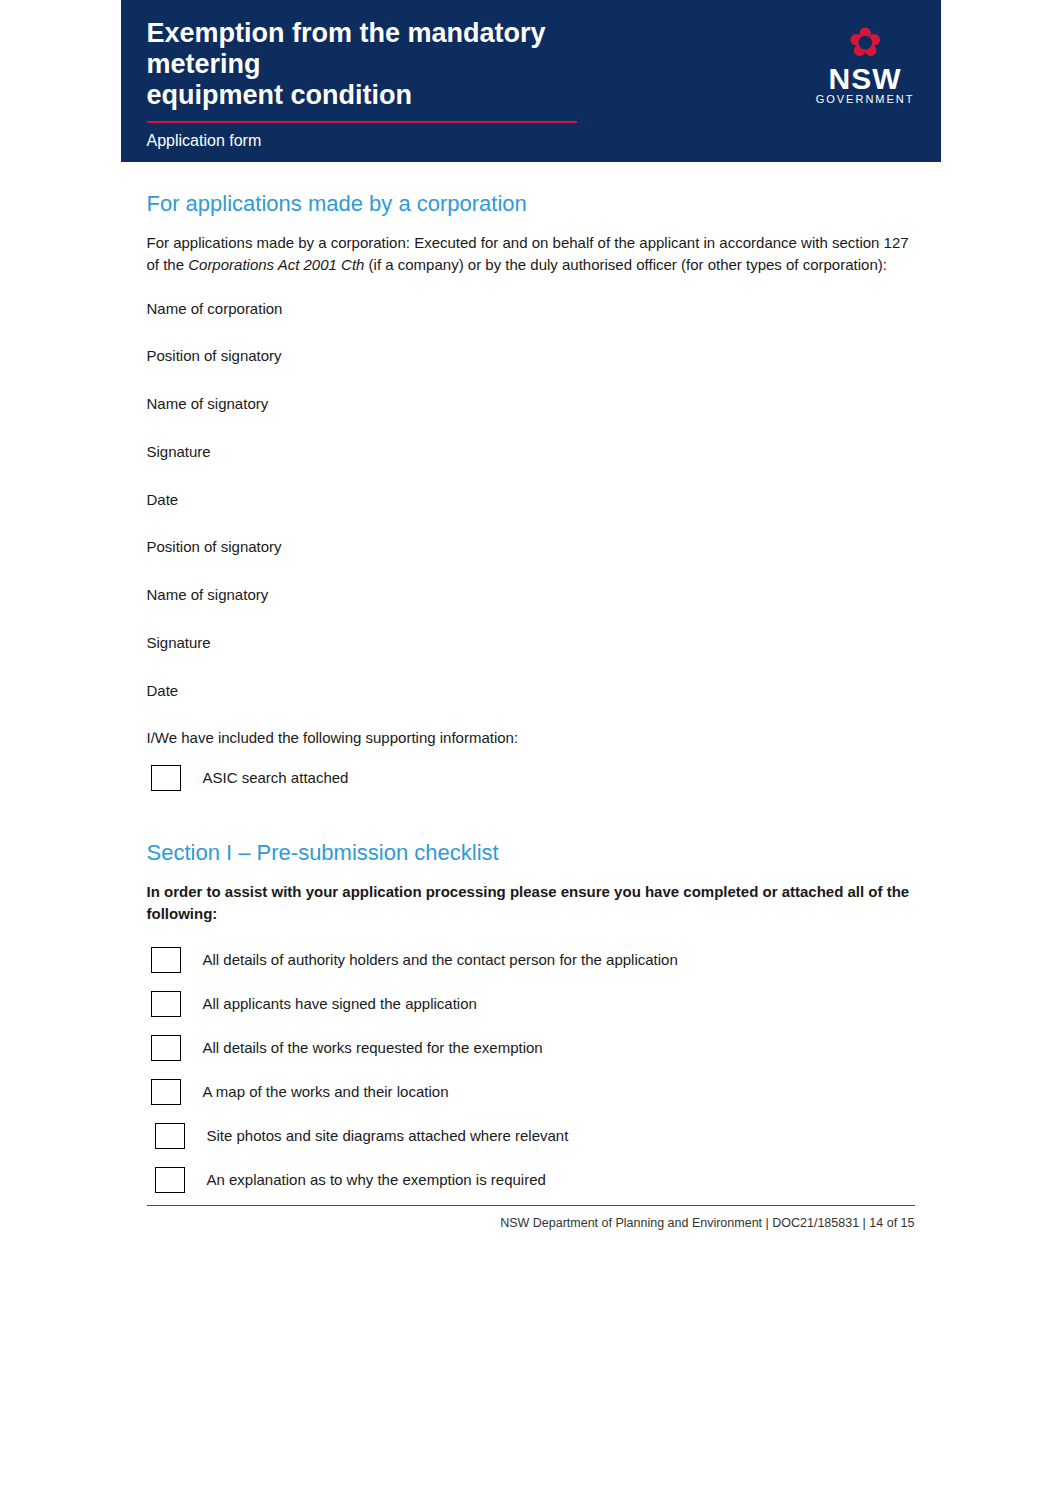Exemption from the mandatory metering
equipment condition
Application form
✿ NSW GOVERNMENT
For applications made by a corporation
For applications made by a corporation: Executed for and on behalf of the applicant in accordance with section 127 of the Corporations Act 2001 Cth (if a company) or by the duly authorised officer (for other types of corporation):
Name of corporation
Position of signatory
Name of signatory
Signature
Date
Position of signatory
Name of signatory
Signature
Date
I/We have included the following supporting information:
ASIC search attached
Section I – Pre-submission checklist
In order to assist with your application processing please ensure you have completed or attached all of the following:
All details of authority holders and the contact person for the application
All applicants have signed the application
All details of the works requested for the exemption
A map of the works and their location
Site photos and site diagrams attached where relevant
An explanation as to why the exemption is required
NSW Department of Planning and Environment | DOC21/185831 | 14 of 15